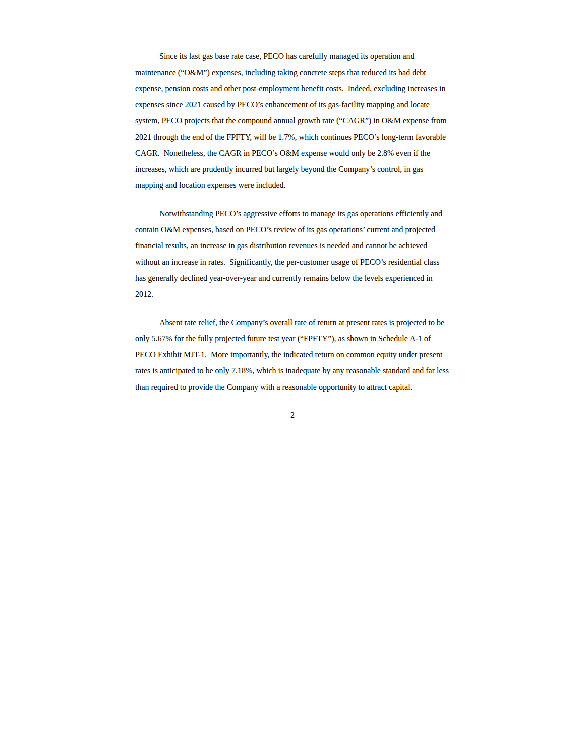Since its last gas base rate case, PECO has carefully managed its operation and maintenance (“O&M”) expenses, including taking concrete steps that reduced its bad debt expense, pension costs and other post-employment benefit costs. Indeed, excluding increases in expenses since 2021 caused by PECO’s enhancement of its gas-facility mapping and locate system, PECO projects that the compound annual growth rate (“CAGR”) in O&M expense from 2021 through the end of the FPFTY, will be 1.7%, which continues PECO’s long-term favorable CAGR. Nonetheless, the CAGR in PECO’s O&M expense would only be 2.8% even if the increases, which are prudently incurred but largely beyond the Company’s control, in gas mapping and location expenses were included.
Notwithstanding PECO’s aggressive efforts to manage its gas operations efficiently and contain O&M expenses, based on PECO’s review of its gas operations’ current and projected financial results, an increase in gas distribution revenues is needed and cannot be achieved without an increase in rates. Significantly, the per-customer usage of PECO’s residential class has generally declined year-over-year and currently remains below the levels experienced in 2012.
Absent rate relief, the Company’s overall rate of return at present rates is projected to be only 5.67% for the fully projected future test year (“FPFTY”), as shown in Schedule A-1 of PECO Exhibit MJT-1. More importantly, the indicated return on common equity under present rates is anticipated to be only 7.18%, which is inadequate by any reasonable standard and far less than required to provide the Company with a reasonable opportunity to attract capital.
2